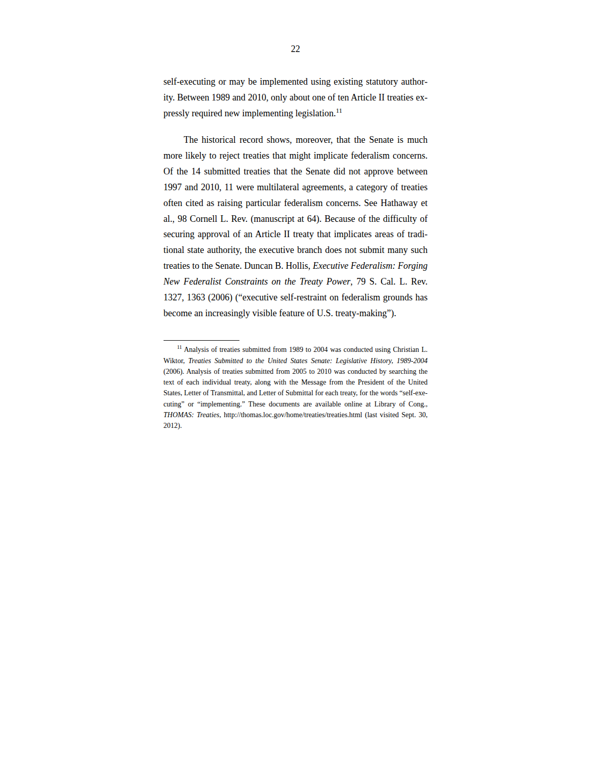22
self-executing or may be implemented using existing statutory authority. Between 1989 and 2010, only about one of ten Article II treaties expressly required new implementing legislation.11
The historical record shows, moreover, that the Senate is much more likely to reject treaties that might implicate federalism concerns. Of the 14 submitted treaties that the Senate did not approve between 1997 and 2010, 11 were multilateral agreements, a category of treaties often cited as raising particular federalism concerns. See Hathaway et al., 98 Cornell L. Rev. (manuscript at 64). Because of the difficulty of securing approval of an Article II treaty that implicates areas of traditional state authority, the executive branch does not submit many such treaties to the Senate. Duncan B. Hollis, Executive Federalism: Forging New Federalist Constraints on the Treaty Power, 79 S. Cal. L. Rev. 1327, 1363 (2006) (“executive self-restraint on federalism grounds has become an increasingly visible feature of U.S. treaty-making”).
11 Analysis of treaties submitted from 1989 to 2004 was conducted using Christian L. Wiktor, Treaties Submitted to the United States Senate: Legislative History, 1989-2004 (2006). Analysis of treaties submitted from 2005 to 2010 was conducted by searching the text of each individual treaty, along with the Message from the President of the United States, Letter of Transmittal, and Letter of Submittal for each treaty, for the words “self-executing” or “implementing.” These documents are available online at Library of Cong., THOMAS: Treaties, http://thomas.loc.gov/home/treaties/treaties.html (last visited Sept. 30, 2012).